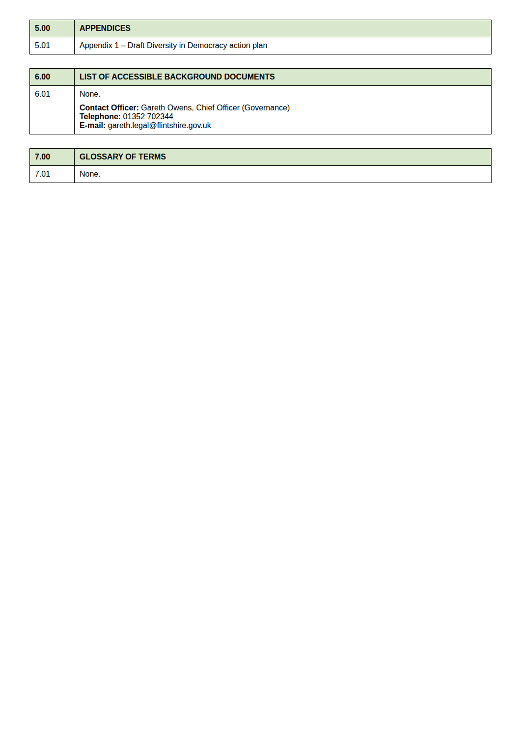| 5.00 | APPENDICES |
| 5.01 | Appendix 1 – Draft Diversity in Democracy action plan |
| 6.00 | LIST OF ACCESSIBLE BACKGROUND DOCUMENTS |
| 6.01 | None. Contact Officer: Gareth Owens, Chief Officer (Governance) Telephone: 01352 702344 E-mail: gareth.legal@flintshire.gov.uk |
| 7.00 | GLOSSARY OF TERMS |
| 7.01 | None. |